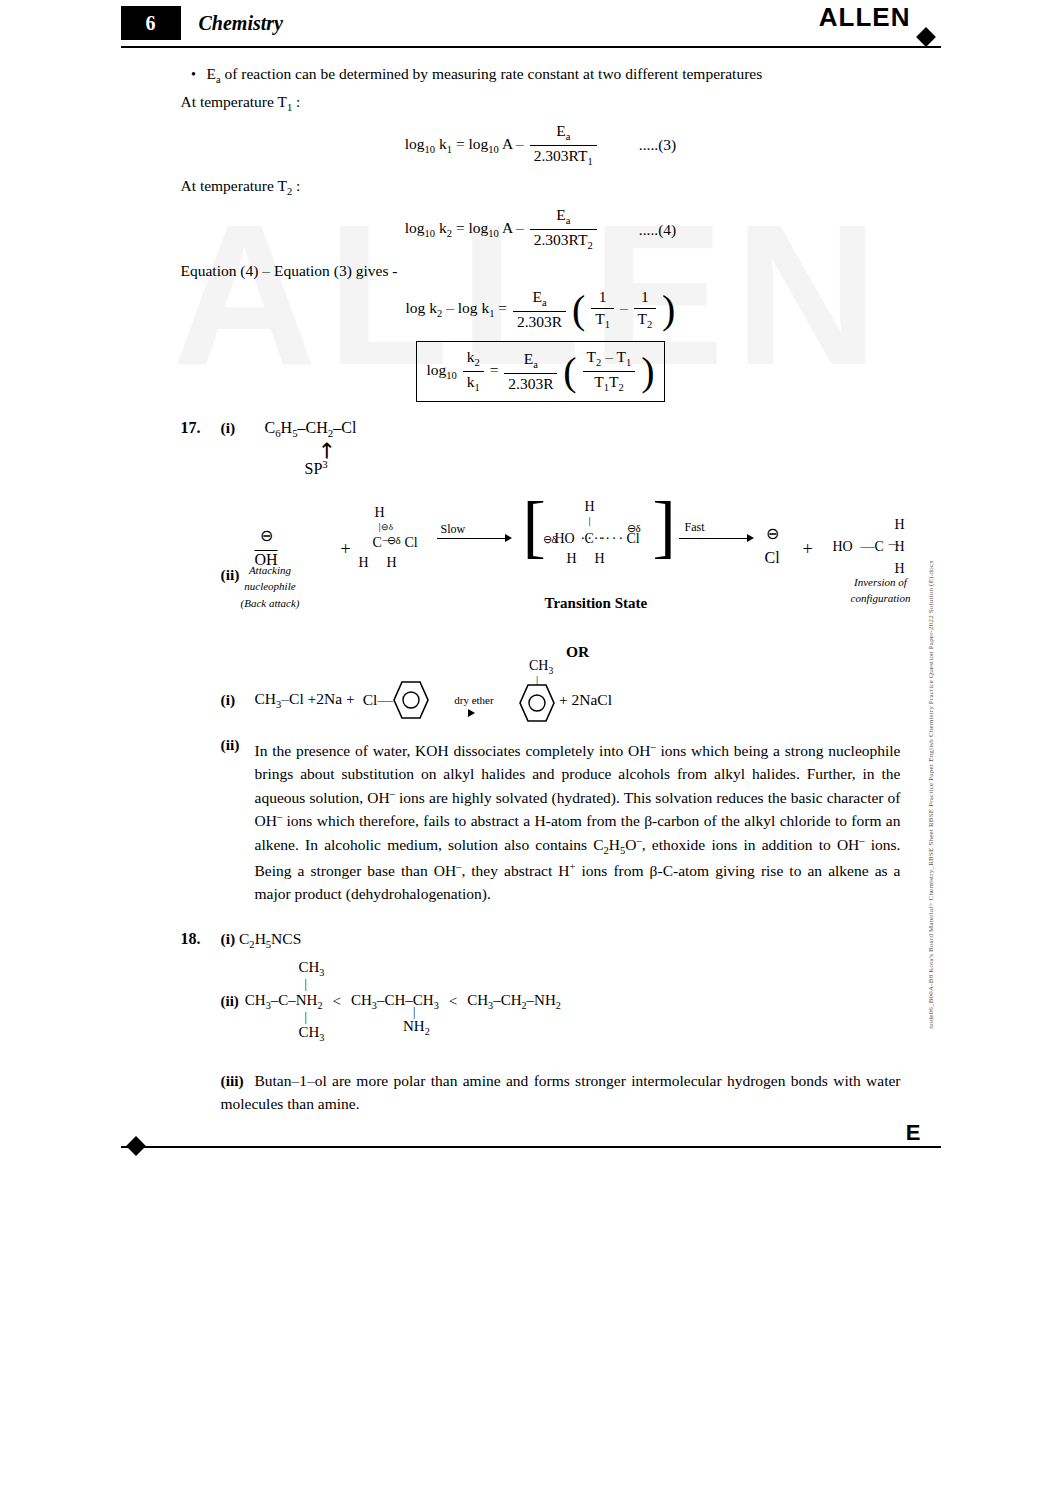ALLEN
6
Chemistry
ALLEN
•
Ea of reaction can be determined by measuring rate constant at two different temperatures
At temperature T1 :
log10 k1 = log10 A – Ea 2.303RT1
.....(3)
At temperature T2 :
log10 k2 = log10 A – Ea 2.303RT2
.....(4)
Equation (4) – Equation (3) gives -
log k2 – log k1 = Ea 2.303R ( 1 T1 – 1 T2 )
log10 k2 k1 = Ea 2.303R ( T2 – T1 T1T2 )
17.
(i)
C6H5–CH2–Cl
↗
SP3
(ii)
⊖
OH
Attacking
nucleophile
(Back attack)
+
H
|⊖δ
C
⊖δ
Cl
H
H
—
Slow
[
H
|
⊖δ
HO
····
C
····
⊖δ
Cl
H
H
]
Fast
⊖
Cl
+
HO
—
C
H
H
H
—
Inversion of
configuration
Transition State
OR
(i)
CH3–Cl +2Na + Cl— dry ether CH3 | + 2NaCl
(ii)
In the presence of water, KOH dissociates completely into OH– ions which being a strong nucleophile brings about substitution on alkyl halides and produce alcohols from alkyl halides. Further, in the aqueous solution, OH– ions are highly solvated (hydrated). This solvation reduces the basic character of OH– ions which therefore, fails to abstract a H-atom from the β-carbon of the alkyl chloride to form an alkene. In alcoholic medium, solution also contains C2H5O–, ethoxide ions in addition to OH– ions. Being a stronger base than OH–, they abstract H+ ions from β-C-atom giving rise to an alkene as a major product (dehydrohalogenation).
18.
(i) C2H5NCS
CH3
|
(ii) CH3–C–NH2 < CH3–CH–CH3 | NH2 < CH3–CH2–NH2
|
CH3
(iii) Butan–1–ol are more polar than amine and forms stronger intermolecular hydrogen bonds with water molecules than amine.
node06_B00A-B8 Kota's Board Material> Chemistry_RBSE Sheet RBSE Practice Paper English Chemistry Practice Question Paper-2022 Solution (E).docx
E